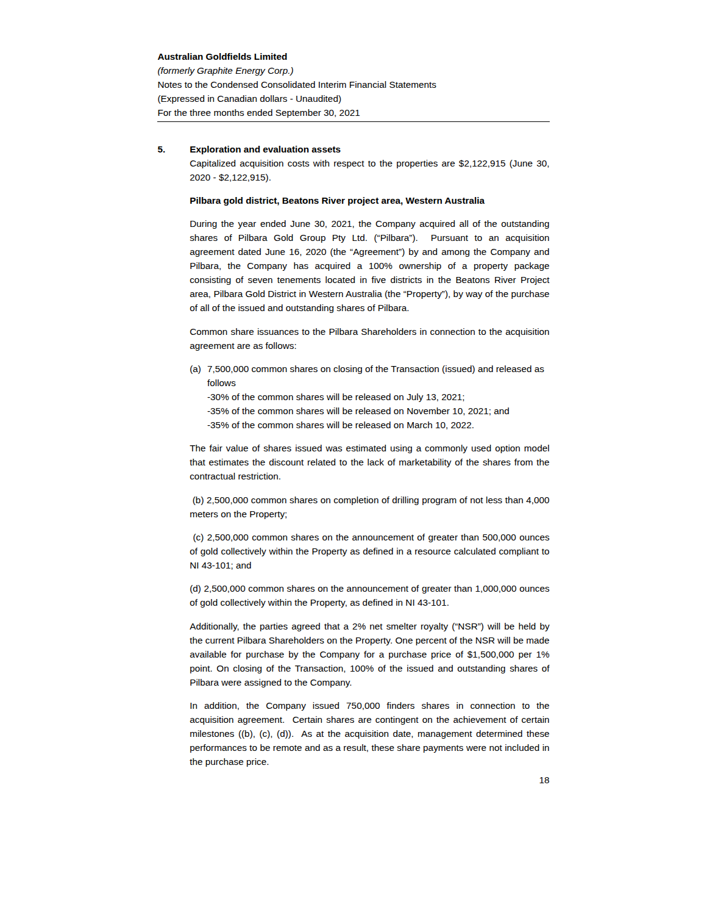Australian Goldfields Limited
(formerly Graphite Energy Corp.)
Notes to the Condensed Consolidated Interim Financial Statements
(Expressed in Canadian dollars - Unaudited)
For the three months ended September 30, 2021
5. Exploration and evaluation assets
Capitalized acquisition costs with respect to the properties are $2,122,915 (June 30, 2020 - $2,122,915).
Pilbara gold district, Beatons River project area, Western Australia
During the year ended June 30, 2021, the Company acquired all of the outstanding shares of Pilbara Gold Group Pty Ltd. (“Pilbara”). Pursuant to an acquisition agreement dated June 16, 2020 (the “Agreement”) by and among the Company and Pilbara, the Company has acquired a 100% ownership of a property package consisting of seven tenements located in five districts in the Beatons River Project area, Pilbara Gold District in Western Australia (the “Property”), by way of the purchase of all of the issued and outstanding shares of Pilbara.
Common share issuances to the Pilbara Shareholders in connection to the acquisition agreement are as follows:
(a) 7,500,000 common shares on closing of the Transaction (issued) and released as follows
-30% of the common shares will be released on July 13, 2021;
-35% of the common shares will be released on November 10, 2021; and
-35% of the common shares will be released on March 10, 2022.
The fair value of shares issued was estimated using a commonly used option model that estimates the discount related to the lack of marketability of the shares from the contractual restriction.
(b) 2,500,000 common shares on completion of drilling program of not less than 4,000 meters on the Property;
(c) 2,500,000 common shares on the announcement of greater than 500,000 ounces of gold collectively within the Property as defined in a resource calculated compliant to NI 43-101; and
(d) 2,500,000 common shares on the announcement of greater than 1,000,000 ounces of gold collectively within the Property, as defined in NI 43-101.
Additionally, the parties agreed that a 2% net smelter royalty (“NSR”) will be held by the current Pilbara Shareholders on the Property. One percent of the NSR will be made available for purchase by the Company for a purchase price of $1,500,000 per 1% point. On closing of the Transaction, 100% of the issued and outstanding shares of Pilbara were assigned to the Company.
In addition, the Company issued 750,000 finders shares in connection to the acquisition agreement. Certain shares are contingent on the achievement of certain milestones ((b), (c), (d)). As at the acquisition date, management determined these performances to be remote and as a result, these share payments were not included in the purchase price.
18